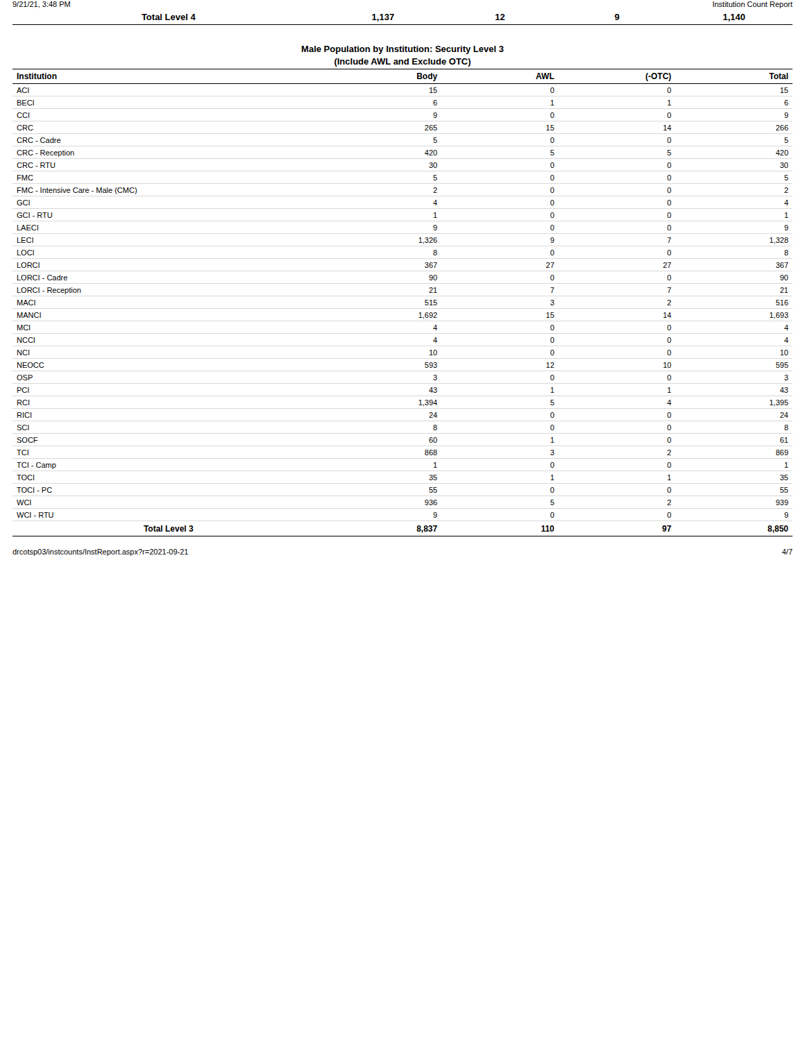9/21/21, 3:48 PM
Institution Count Report
| Total Level 4 | 1,137 | 12 | 9 | 1,140 |
Male Population by Institution: Security Level 3
(Include AWL and Exclude OTC)
| Institution | Body | AWL | (-OTC) | Total |
| --- | --- | --- | --- | --- |
| ACI | 15 | 0 | 0 | 15 |
| BECI | 6 | 1 | 1 | 6 |
| CCI | 9 | 0 | 0 | 9 |
| CRC | 265 | 15 | 14 | 266 |
| CRC - Cadre | 5 | 0 | 0 | 5 |
| CRC - Reception | 420 | 5 | 5 | 420 |
| CRC - RTU | 30 | 0 | 0 | 30 |
| FMC | 5 | 0 | 0 | 5 |
| FMC - Intensive Care - Male (CMC) | 2 | 0 | 0 | 2 |
| GCI | 4 | 0 | 0 | 4 |
| GCI - RTU | 1 | 0 | 0 | 1 |
| LAECI | 9 | 0 | 0 | 9 |
| LECI | 1,326 | 9 | 7 | 1,328 |
| LOCI | 8 | 0 | 0 | 8 |
| LORCI | 367 | 27 | 27 | 367 |
| LORCI - Cadre | 90 | 0 | 0 | 90 |
| LORCI - Reception | 21 | 7 | 7 | 21 |
| MACI | 515 | 3 | 2 | 516 |
| MANCI | 1,692 | 15 | 14 | 1,693 |
| MCI | 4 | 0 | 0 | 4 |
| NCCI | 4 | 0 | 0 | 4 |
| NCI | 10 | 0 | 0 | 10 |
| NEOCC | 593 | 12 | 10 | 595 |
| OSP | 3 | 0 | 0 | 3 |
| PCI | 43 | 1 | 1 | 43 |
| RCI | 1,394 | 5 | 4 | 1,395 |
| RICI | 24 | 0 | 0 | 24 |
| SCI | 8 | 0 | 0 | 8 |
| SOCF | 60 | 1 | 0 | 61 |
| TCI | 868 | 3 | 2 | 869 |
| TCI - Camp | 1 | 0 | 0 | 1 |
| TOCI | 35 | 1 | 1 | 35 |
| TOCI - PC | 55 | 0 | 0 | 55 |
| WCI | 936 | 5 | 2 | 939 |
| WCI - RTU | 9 | 0 | 0 | 9 |
| Total Level 3 | 8,837 | 110 | 97 | 8,850 |
drcotsp03/instcounts/InstReport.aspx?r=2021-09-21
4/7